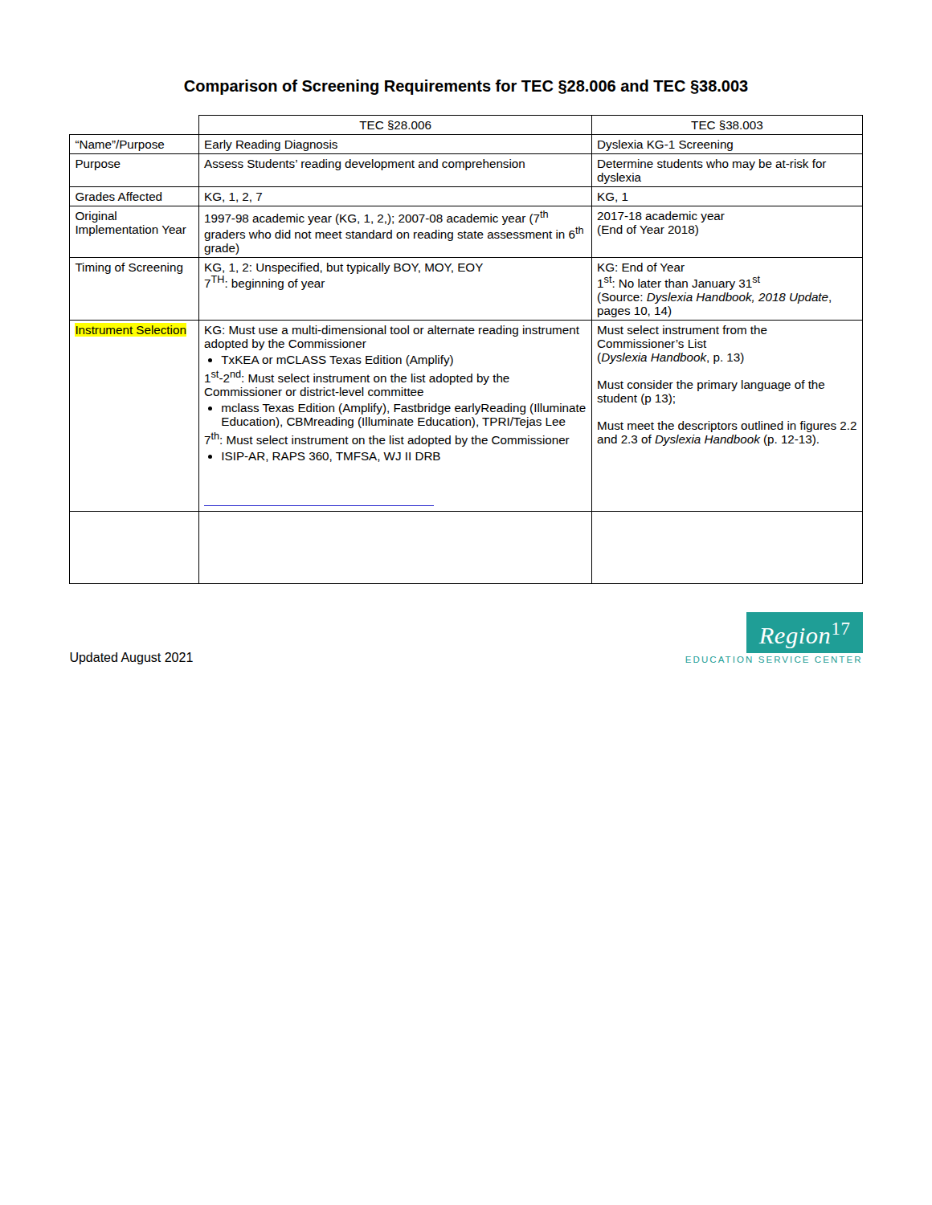Comparison of Screening Requirements for TEC §28.006 and TEC §38.003
| | TEC §28.006 | TEC §38.003 |
| --- | --- | --- |
| “Name”/Purpose | Early Reading Diagnosis | Dyslexia KG-1 Screening |
| Purpose | Assess Students’ reading development and comprehension | Determine students who may be at-risk for dyslexia |
| Grades Affected | KG, 1, 2, 7 | KG, 1 |
| Original Implementation Year | 1997-98 academic year (KG, 1, 2,); 2007-08 academic year (7 th graders who did not meet standard on reading state assessment in 6 th grade) | 2017-18 academic year (End of Year 2018) |
| Timing of Screening | KG, 1, 2: Unspecified, but typically BOY, MOY, EOY 7 TH : beginning of year | KG: End of Year 1 st : No later than January 31 st (Source: Dyslexia Handbook, 2018 Update , pages 10, 14) |
| Instrument Selection | KG: Must use a multi-dimensional tool or alternate reading instrument adopted by the Commissioner TxKEA or mCLASS Texas Edition (Amplify) 1 st -2 nd : Must select instrument on the list adopted by the Commissioner or district-level committee mclass Texas Edition (Amplify), Fastbridge earlyReading (Illuminate Education), CBMreading (Illuminate Education), TPRI/Tejas Lee 7 th : Must select instrument on the list adopted by the Commissioner ISIP-AR, RAPS 360, TMFSA, WJ II DRB | Must select instrument from the Commissioner’s List ( Dyslexia Handbook , p. 13) Must consider the primary language of the student (p 13); Must meet the descriptors outlined in figures 2.2 and 2.3 of Dyslexia Handbook (p. 12-13). |
Updated August 2021
Region17 EDUCATION SERVICE CENTER